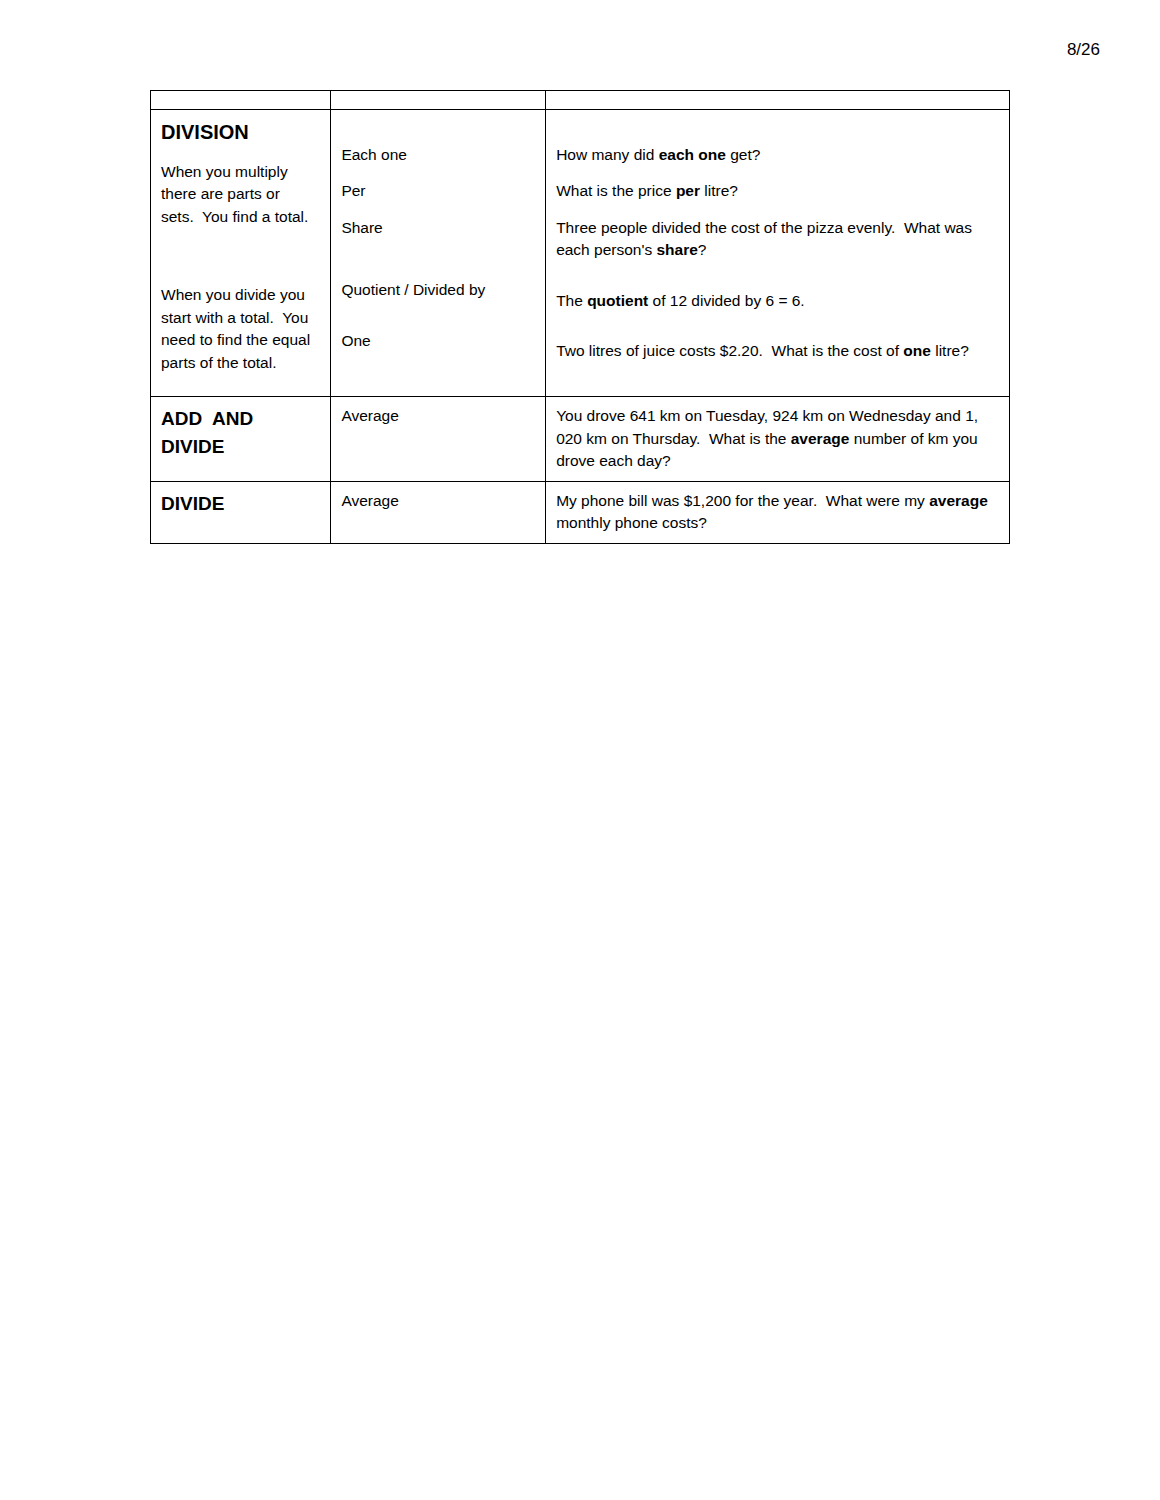8/26
| DIVISION When you multiply there are parts or sets. You find a total. When you divide you start with a total. You need to find the equal parts of the total. | Each one Per Share Quotient / Divided by One | How many did each one get? What is the price per litre? Three people divided the cost of the pizza evenly. What was each person's share ? The quotient of 12 divided by 6 = 6. Two litres of juice costs $2.20. What is the cost of one litre? |
| ADD AND DIVIDE | Average | You drove 641 km on Tuesday, 924 km on Wednesday and 1, 020 km on Thursday. What is the average number of km you drove each day? |
| DIVIDE | Average | My phone bill was $1,200 for the year. What were my average monthly phone costs? |